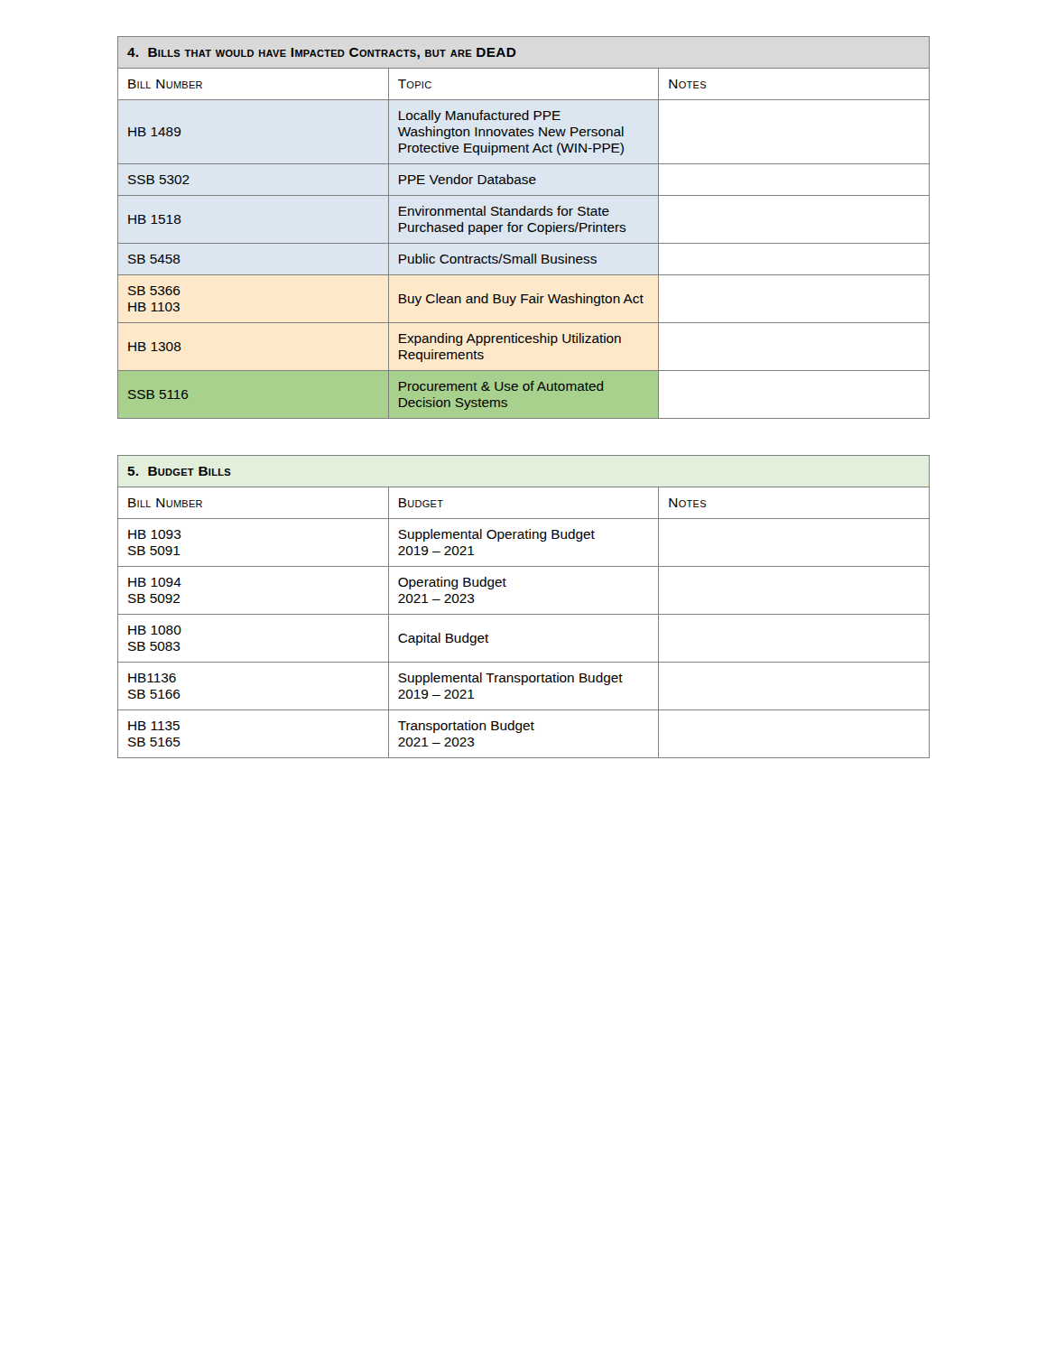| 4. Bills that would have Impacted Contracts, but are DEAD |
| Bill Number | Topic | Notes |
| HB 1489 | Locally Manufactured PPE Washington Innovates New Personal Protective Equipment Act (WIN-PPE) | |
| SSB 5302 | PPE Vendor Database | |
| HB 1518 | Environmental Standards for State Purchased paper for Copiers/Printers | |
| SB 5458 | Public Contracts/Small Business | |
| SB 5366 HB 1103 | Buy Clean and Buy Fair Washington Act | |
| HB 1308 | Expanding Apprenticeship Utilization Requirements | |
| SSB 5116 | Procurement & Use of Automated Decision Systems | |
| 5. Budget Bills |
| Bill Number | Budget | Notes |
| HB 1093 SB 5091 | Supplemental Operating Budget 2019 – 2021 | |
| HB 1094 SB 5092 | Operating Budget 2021 – 2023 | |
| HB 1080 SB 5083 | Capital Budget | |
| HB1136 SB 5166 | Supplemental Transportation Budget 2019 – 2021 | |
| HB 1135 SB 5165 | Transportation Budget 2021 – 2023 | |